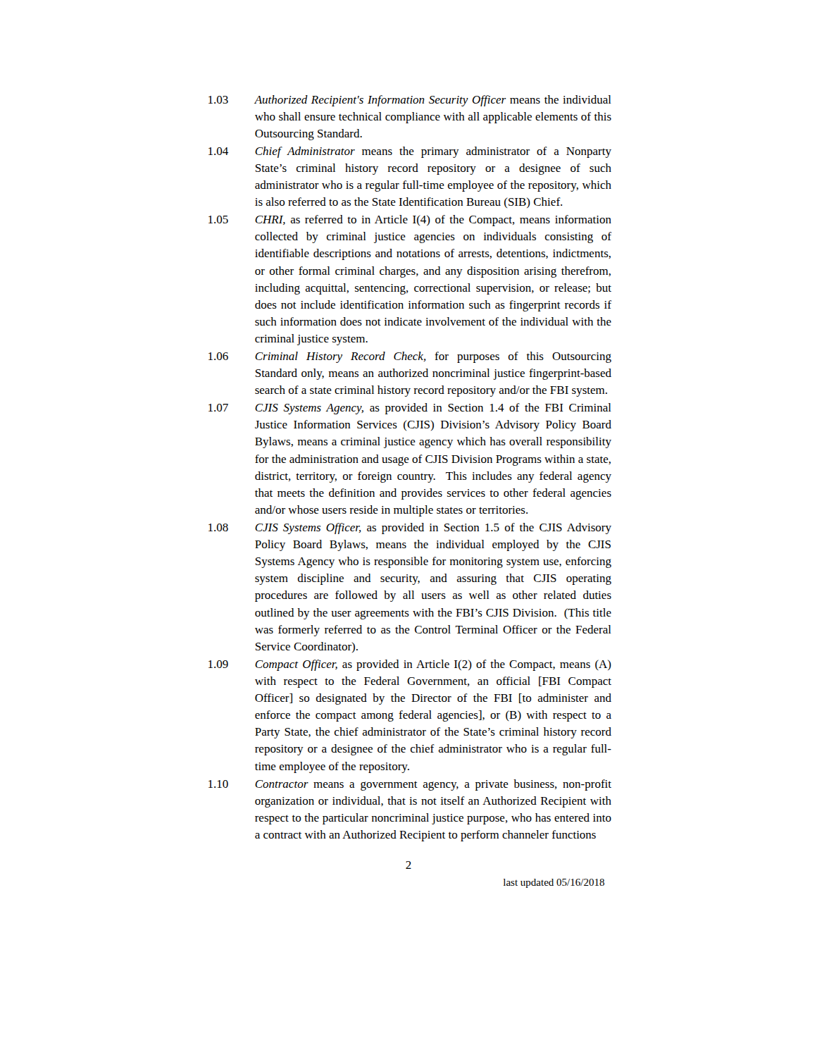1.03
Authorized Recipient's Information Security Officer means the individual who shall ensure technical compliance with all applicable elements of this Outsourcing Standard.
1.04
Chief Administrator means the primary administrator of a Nonparty State’s criminal history record repository or a designee of such administrator who is a regular full-time employee of the repository, which is also referred to as the State Identification Bureau (SIB) Chief.
1.05
CHRI, as referred to in Article I(4) of the Compact, means information collected by criminal justice agencies on individuals consisting of identifiable descriptions and notations of arrests, detentions, indictments, or other formal criminal charges, and any disposition arising therefrom, including acquittal, sentencing, correctional supervision, or release; but does not include identification information such as fingerprint records if such information does not indicate involvement of the individual with the criminal justice system.
1.06
Criminal History Record Check, for purposes of this Outsourcing Standard only, means an authorized noncriminal justice fingerprint-based search of a state criminal history record repository and/or the FBI system.
1.07
CJIS Systems Agency, as provided in Section 1.4 of the FBI Criminal Justice Information Services (CJIS) Division’s Advisory Policy Board Bylaws, means a criminal justice agency which has overall responsibility for the administration and usage of CJIS Division Programs within a state, district, territory, or foreign country. This includes any federal agency that meets the definition and provides services to other federal agencies and/or whose users reside in multiple states or territories.
1.08
CJIS Systems Officer, as provided in Section 1.5 of the CJIS Advisory Policy Board Bylaws, means the individual employed by the CJIS Systems Agency who is responsible for monitoring system use, enforcing system discipline and security, and assuring that CJIS operating procedures are followed by all users as well as other related duties outlined by the user agreements with the FBI’s CJIS Division. (This title was formerly referred to as the Control Terminal Officer or the Federal Service Coordinator).
1.09
Compact Officer, as provided in Article I(2) of the Compact, means (A) with respect to the Federal Government, an official [FBI Compact Officer] so designated by the Director of the FBI [to administer and enforce the compact among federal agencies], or (B) with respect to a Party State, the chief administrator of the State’s criminal history record repository or a designee of the chief administrator who is a regular full-time employee of the repository.
1.10
Contractor means a government agency, a private business, non-profit organization or individual, that is not itself an Authorized Recipient with respect to the particular noncriminal justice purpose, who has entered into a contract with an Authorized Recipient to perform channeler functions
2
last updated 05/16/2018